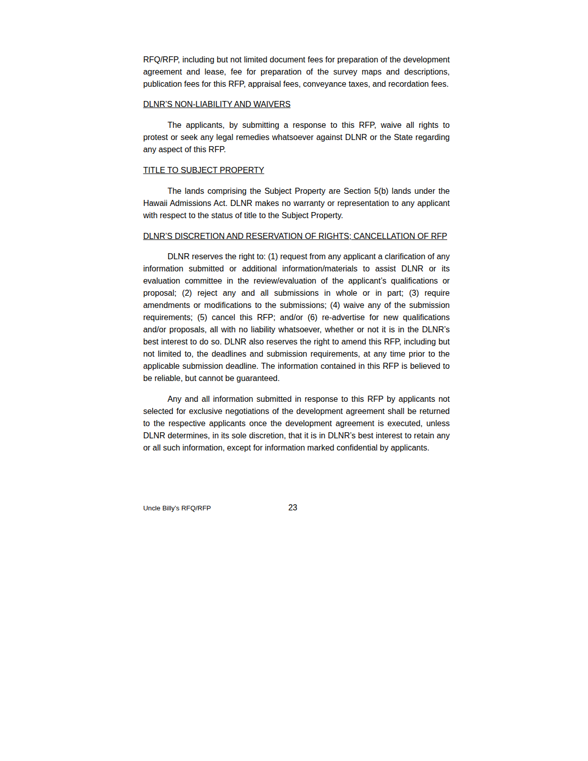RFQ/RFP, including but not limited document fees for preparation of the development agreement and lease, fee for preparation of the survey maps and descriptions, publication fees for this RFP, appraisal fees, conveyance taxes, and recordation fees.
DLNR’S NON-LIABILITY AND WAIVERS
The applicants, by submitting a response to this RFP, waive all rights to protest or seek any legal remedies whatsoever against DLNR or the State regarding any aspect of this RFP.
TITLE TO SUBJECT PROPERTY
The lands comprising the Subject Property are Section 5(b) lands under the Hawaii Admissions Act. DLNR makes no warranty or representation to any applicant with respect to the status of title to the Subject Property.
DLNR’S DISCRETION AND RESERVATION OF RIGHTS; CANCELLATION OF RFP
DLNR reserves the right to: (1) request from any applicant a clarification of any information submitted or additional information/materials to assist DLNR or its evaluation committee in the review/evaluation of the applicant’s qualifications or proposal; (2) reject any and all submissions in whole or in part; (3) require amendments or modifications to the submissions; (4) waive any of the submission requirements; (5) cancel this RFP; and/or (6) re-advertise for new qualifications and/or proposals, all with no liability whatsoever, whether or not it is in the DLNR’s best interest to do so. DLNR also reserves the right to amend this RFP, including but not limited to, the deadlines and submission requirements, at any time prior to the applicable submission deadline. The information contained in this RFP is believed to be reliable, but cannot be guaranteed.
Any and all information submitted in response to this RFP by applicants not selected for exclusive negotiations of the development agreement shall be returned to the respective applicants once the development agreement is executed, unless DLNR determines, in its sole discretion, that it is in DLNR’s best interest to retain any or all such information, except for information marked confidential by applicants.
Uncle Billy’s RFQ/RFP 23